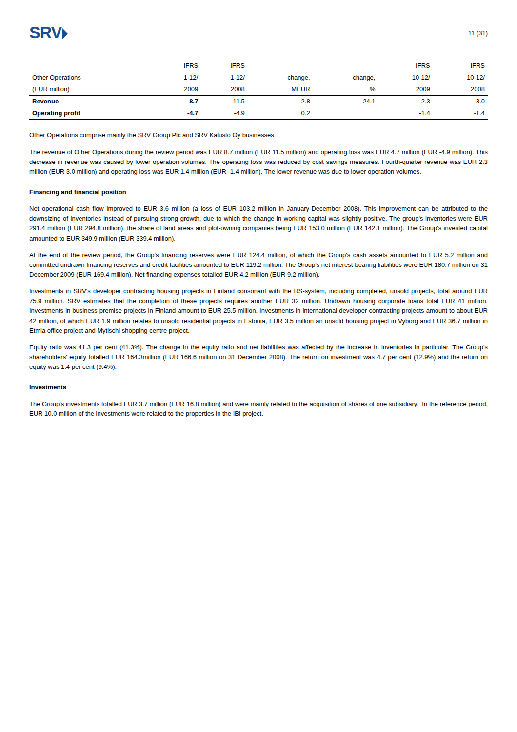SRV
11 (31)
| | IFRS | IFRS | | | IFRS | IFRS |
| Other Operations | 1-12/ | 1-12/ | change, | change, | 10-12/ | 10-12/ |
| (EUR million) | 2009 | 2008 | MEUR | % | 2009 | 2008 |
| Revenue | 8.7 | 11.5 | -2.8 | -24.1 | 2.3 | 3.0 |
| Operating profit | -4.7 | -4.9 | 0.2 | | -1.4 | -1.4 |
Other Operations comprise mainly the SRV Group Plc and SRV Kalusto Oy businesses.
The revenue of Other Operations during the review period was EUR 8.7 million (EUR 11.5 million) and operating loss was EUR 4.7 million (EUR -4.9 million). This decrease in revenue was caused by lower operation volumes. The operating loss was reduced by cost savings measures. Fourth-quarter revenue was EUR 2.3 million (EUR 3.0 million) and operating loss was EUR 1.4 million (EUR -1.4 million). The lower revenue was due to lower operation volumes.
Financing and financial position
Net operational cash flow improved to EUR 3.6 million (a loss of EUR 103.2 million in January-December 2008). This improvement can be attributed to the downsizing of inventories instead of pursuing strong growth, due to which the change in working capital was slightly positive. The group's inventories were EUR 291.4 million (EUR 294.8 million), the share of land areas and plot-owning companies being EUR 153.0 million (EUR 142.1 million). The Group's invested capital amounted to EUR 349.9 million (EUR 339.4 million).
At the end of the review period, the Group's financing reserves were EUR 124.4 million, of which the Group's cash assets amounted to EUR 5.2 million and committed undrawn financing reserves and credit facilities amounted to EUR 119.2 million. The Group's net interest-bearing liabilities were EUR 180.7 million on 31 December 2009 (EUR 169.4 million). Net financing expenses totalled EUR 4.2 million (EUR 9.2 million).
Investments in SRV's developer contracting housing projects in Finland consonant with the RS-system, including completed, unsold projects, total around EUR 75.9 million. SRV estimates that the completion of these projects requires another EUR 32 million. Undrawn housing corporate loans total EUR 41 million. Investments in business premise projects in Finland amount to EUR 25.5 million. Investments in international developer contracting projects amount to about EUR 42 million, of which EUR 1.9 million relates to unsold residential projects in Estonia, EUR 3.5 million an unsold housing project in Vyborg and EUR 36.7 million in Etmia office project and Mytischi shopping centre project.
Equity ratio was 41.3 per cent (41.3%). The change in the equity ratio and net liabilities was affected by the increase in inventories in particular. The Group's shareholders' equity totalled EUR 164.3million (EUR 166.6 million on 31 December 2008). The return on investment was 4.7 per cent (12.9%) and the return on equity was 1.4 per cent (9.4%).
Investments
The Group's investments totalled EUR 3.7 million (EUR 16.8 million) and were mainly related to the acquisition of shares of one subsidiary. In the reference period, EUR 10.0 million of the investments were related to the properties in the IBI project.